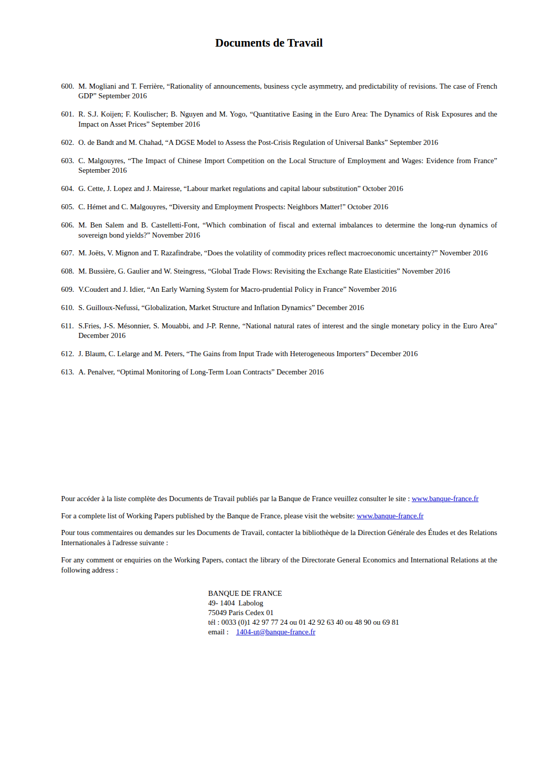Documents de Travail
600. M. Mogliani and T. Ferrière, “Rationality of announcements, business cycle asymmetry, and predictability of revisions. The case of French GDP” September 2016
601. R. S.J. Koijen; F. Koulischer; B. Nguyen and M. Yogo, “Quantitative Easing in the Euro Area: The Dynamics of Risk Exposures and the Impact on Asset Prices” September 2016
602. O. de Bandt and M. Chahad, “A DGSE Model to Assess the Post-Crisis Regulation of Universal Banks” September 2016
603. C. Malgouyres, “The Impact of Chinese Import Competition on the Local Structure of Employment and Wages: Evidence from France” September 2016
604. G. Cette, J. Lopez and J. Mairesse, “Labour market regulations and capital labour substitution” October 2016
605. C. Hémet and C. Malgouyres, “Diversity and Employment Prospects: Neighbors Matter!” October 2016
606. M. Ben Salem and B. Castelletti-Font, “Which combination of fiscal and external imbalances to determine the long-run dynamics of sovereign bond yields?” November 2016
607. M. Joëts, V. Mignon and T. Razafindrabe, “Does the volatility of commodity prices reflect macroeconomic uncertainty?” November 2016
608. M. Bussière, G. Gaulier and W. Steingress, “Global Trade Flows: Revisiting the Exchange Rate Elasticities” November 2016
609. V.Coudert and J. Idier, “An Early Warning System for Macro-prudential Policy in France” November 2016
610. S. Guilloux-Nefussi, “Globalization, Market Structure and Inflation Dynamics” December 2016
611. S.Fries, J-S. Mésonnier, S. Mouabbi, and J-P. Renne, “National natural rates of interest and the single monetary policy in the Euro Area” December 2016
612. J. Blaum, C. Lelarge and M. Peters, “The Gains from Input Trade with Heterogeneous Importers” December 2016
613. A. Penalver, “Optimal Monitoring of Long-Term Loan Contracts” December 2016
Pour accéder à la liste complète des Documents de Travail publiés par la Banque de France veuillez consulter le site : www.banque-france.fr
For a complete list of Working Papers published by the Banque de France, please visit the website: www.banque-france.fr
Pour tous commentaires ou demandes sur les Documents de Travail, contacter la bibliothèque de la Direction Générale des Études et des Relations Internationales à l'adresse suivante :
For any comment or enquiries on the Working Papers, contact the library of the Directorate General Economics and International Relations at the following address :
BANQUE DE FRANCE
49- 1404 Labolog
75049 Paris Cedex 01
tél : 0033 (0)1 42 97 77 24 ou 01 42 92 63 40 ou 48 90 ou 69 81
email : 1404-ut@banque-france.fr